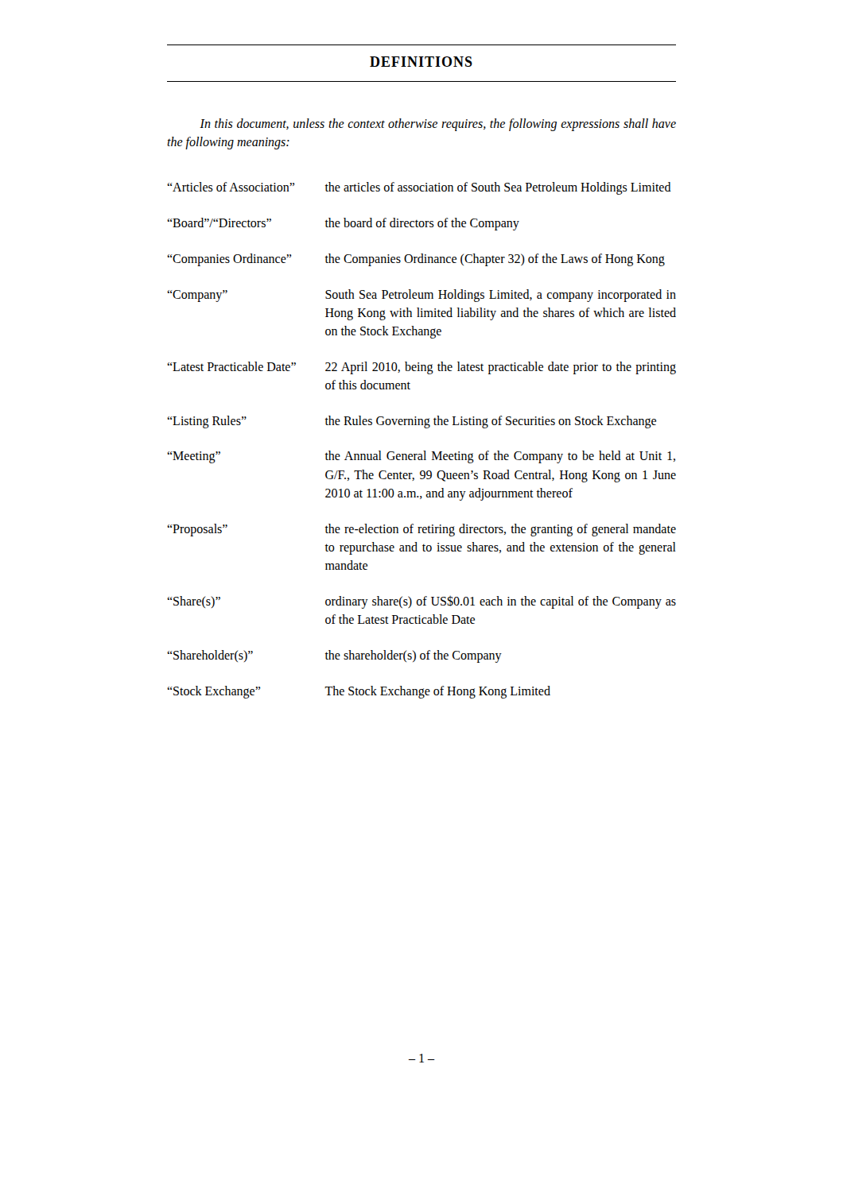Definitions
In this document, unless the context otherwise requires, the following expressions shall have the following meanings:
| “Articles of Association” | the articles of association of South Sea Petroleum Holdings Limited |
| “Board”/“Directors” | the board of directors of the Company |
| “Companies Ordinance” | the Companies Ordinance (Chapter 32) of the Laws of Hong Kong |
| “Company” | South Sea Petroleum Holdings Limited, a company incorporated in Hong Kong with limited liability and the shares of which are listed on the Stock Exchange |
| “Latest Practicable Date” | 22 April 2010, being the latest practicable date prior to the printing of this document |
| “Listing Rules” | the Rules Governing the Listing of Securities on Stock Exchange |
| “Meeting” | the Annual General Meeting of the Company to be held at Unit 1, G/F., The Center, 99 Queen’s Road Central, Hong Kong on 1 June 2010 at 11:00 a.m., and any adjournment thereof |
| “Proposals” | the re-election of retiring directors, the granting of general mandate to repurchase and to issue shares, and the extension of the general mandate |
| “Share(s)” | ordinary share(s) of US$0.01 each in the capital of the Company as of the Latest Practicable Date |
| “Shareholder(s)” | the shareholder(s) of the Company |
| “Stock Exchange” | The Stock Exchange of Hong Kong Limited |
– 1 –